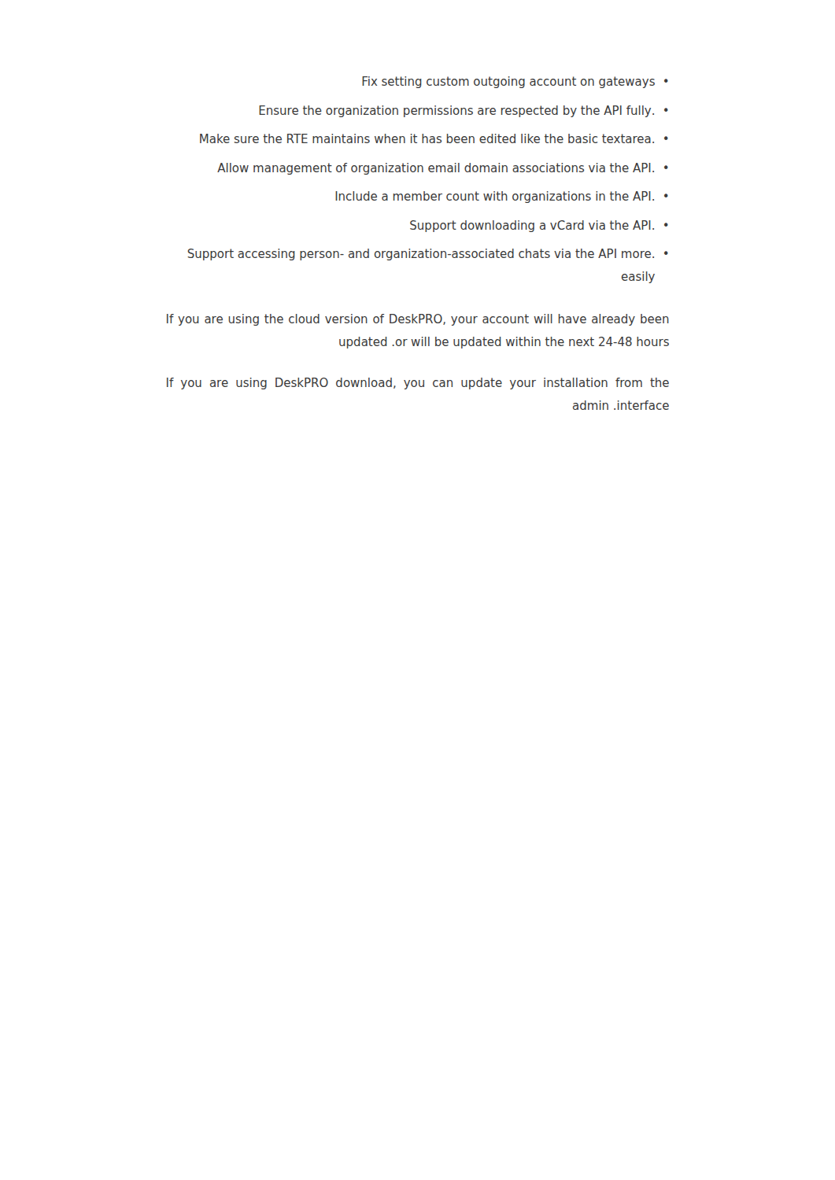Fix setting custom outgoing account on gateways
.Ensure the organization permissions are respected by the API fully
.Make sure the RTE maintains when it has been edited like the basic textarea
.Allow management of organization email domain associations via the API
.Include a member count with organizations in the API
.Support downloading a vCard via the API
.Support accessing person- and organization-associated chats via the API more easily
If you are using the cloud version of DeskPRO, your account will have already been updated .or will be updated within the next 24-48 hours
If you are using DeskPRO download, you can update your installation from the admin .interface